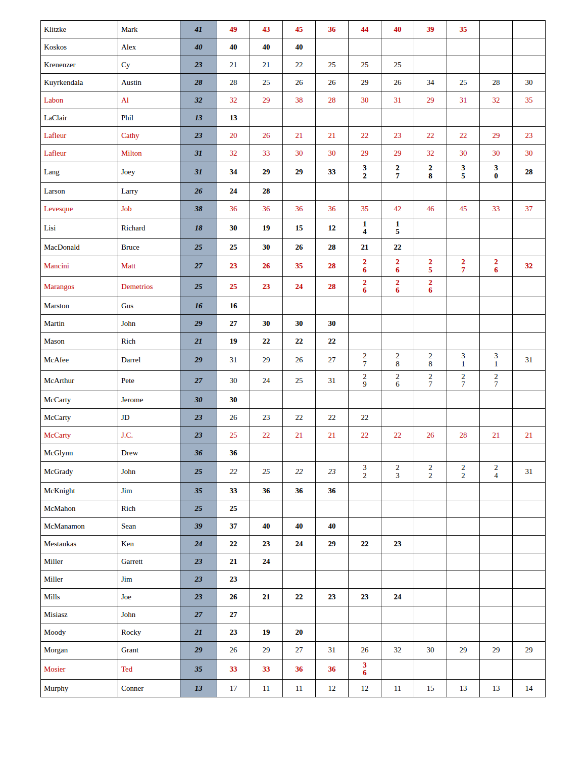| Klitzke | Mark | 41 | 49 | 43 | 45 | 36 | 44 | 40 | 39 | 35 | | |
| Koskos | Alex | 40 | 40 | 40 | 40 | | | | | | | |
| Krenenzer | Cy | 23 | 21 | 21 | 22 | 25 | 25 | 25 | | | | |
| Kuyrkendala | Austin | 28 | 28 | 25 | 26 | 26 | 29 | 26 | 34 | 25 | 28 | 30 |
| Labon | Al | 32 | 32 | 29 | 38 | 28 | 30 | 31 | 29 | 31 | 32 | 35 |
| LaClair | Phil | 13 | 13 | | | | | | | | | |
| Lafleur | Cathy | 23 | 20 | 26 | 21 | 21 | 22 | 23 | 22 | 22 | 29 | 23 |
| Lafleur | Milton | 31 | 32 | 33 | 30 | 30 | 29 | 29 | 32 | 30 | 30 | 30 |
| Lang | Joey | 31 | 34 | 29 | 29 | 33 | 3 2 | 2 7 | 2 8 | 3 5 | 3 0 | 28 |
| Larson | Larry | 26 | 24 | 28 | | | | | | | | |
| Levesque | Job | 38 | 36 | 36 | 36 | 36 | 35 | 42 | 46 | 45 | 33 | 37 |
| Lisi | Richard | 18 | 30 | 19 | 15 | 12 | 1 4 | 1 5 | | | | |
| MacDonald | Bruce | 25 | 25 | 30 | 26 | 28 | 21 | 22 | | | | |
| Mancini | Matt | 27 | 23 | 26 | 35 | 28 | 2 6 | 2 6 | 2 5 | 2 7 | 2 6 | 32 |
| Marangos | Demetrios | 25 | 25 | 23 | 24 | 28 | 2 6 | 2 6 | 2 6 | | | |
| Marston | Gus | 16 | 16 | | | | | | | | | |
| Martin | John | 29 | 27 | 30 | 30 | 30 | | | | | | |
| Mason | Rich | 21 | 19 | 22 | 22 | 22 | | | | | | |
| McAfee | Darrel | 29 | 31 | 29 | 26 | 27 | 2 7 | 2 8 | 2 8 | 3 1 | 3 1 | 31 |
| McArthur | Pete | 27 | 30 | 24 | 25 | 31 | 2 9 | 2 6 | 2 7 | 2 7 | 2 7 | |
| McCarty | Jerome | 30 | 30 | | | | | | | | | |
| McCarty | JD | 23 | 26 | 23 | 22 | 22 | 22 | | | | | |
| McCarty | J.C. | 23 | 25 | 22 | 21 | 21 | 22 | 22 | 26 | 28 | 21 | 21 |
| McGlynn | Drew | 36 | 36 | | | | | | | | | |
| McGrady | John | 25 | 22 | 25 | 22 | 23 | 3 2 | 2 3 | 2 2 | 2 2 | 2 4 | 31 |
| McKnight | Jim | 35 | 33 | 36 | 36 | 36 | | | | | | |
| McMahon | Rich | 25 | 25 | | | | | | | | | |
| McManamon | Sean | 39 | 37 | 40 | 40 | 40 | | | | | | |
| Mestaukas | Ken | 24 | 22 | 23 | 24 | 29 | 22 | 23 | | | | |
| Miller | Garrett | 23 | 21 | 24 | | | | | | | | |
| Miller | Jim | 23 | 23 | | | | | | | | | |
| Mills | Joe | 23 | 26 | 21 | 22 | 23 | 23 | 24 | | | | |
| Misiasz | John | 27 | 27 | | | | | | | | | |
| Moody | Rocky | 21 | 23 | 19 | 20 | | | | | | | |
| Morgan | Grant | 29 | 26 | 29 | 27 | 31 | 26 | 32 | 30 | 29 | 29 | 29 |
| Mosier | Ted | 35 | 33 | 33 | 36 | 36 | 3 6 | | | | | |
| Murphy | Conner | 13 | 17 | 11 | 11 | 12 | 12 | 11 | 15 | 13 | 13 | 14 |